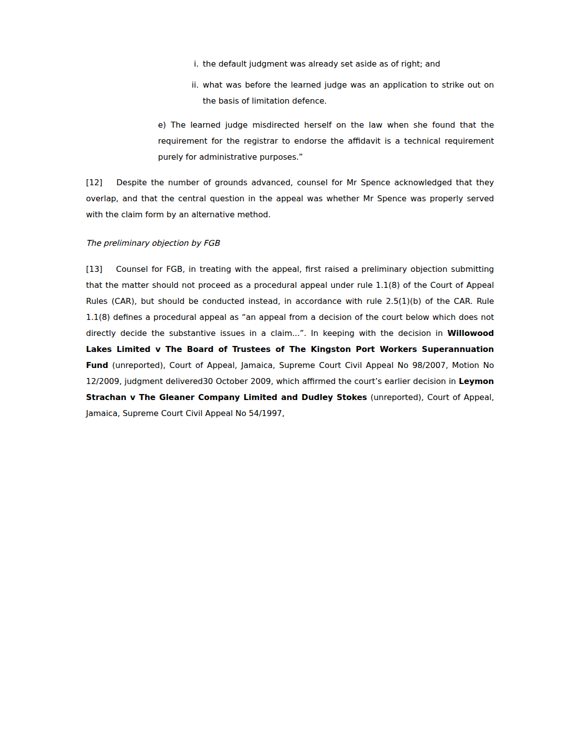the default judgment was already set aside as of right; and
what was before the learned judge was an application to strike out on the basis of limitation defence.
e) The learned judge misdirected herself on the law when she found that the requirement for the registrar to endorse the affidavit is a technical requirement purely for administrative purposes.”
[12] Despite the number of grounds advanced, counsel for Mr Spence acknowledged that they overlap, and that the central question in the appeal was whether Mr Spence was properly served with the claim form by an alternative method.
The preliminary objection by FGB
[13] Counsel for FGB, in treating with the appeal, first raised a preliminary objection submitting that the matter should not proceed as a procedural appeal under rule 1.1(8) of the Court of Appeal Rules (CAR), but should be conducted instead, in accordance with rule 2.5(1)(b) of the CAR. Rule 1.1(8) defines a procedural appeal as “an appeal from a decision of the court below which does not directly decide the substantive issues in a claim...”. In keeping with the decision in Willowood Lakes Limited v The Board of Trustees of The Kingston Port Workers Superannuation Fund (unreported), Court of Appeal, Jamaica, Supreme Court Civil Appeal No 98/2007, Motion No 12/2009, judgment delivered30 October 2009, which affirmed the court’s earlier decision in Leymon Strachan v The Gleaner Company Limited and Dudley Stokes (unreported), Court of Appeal, Jamaica, Supreme Court Civil Appeal No 54/1997,